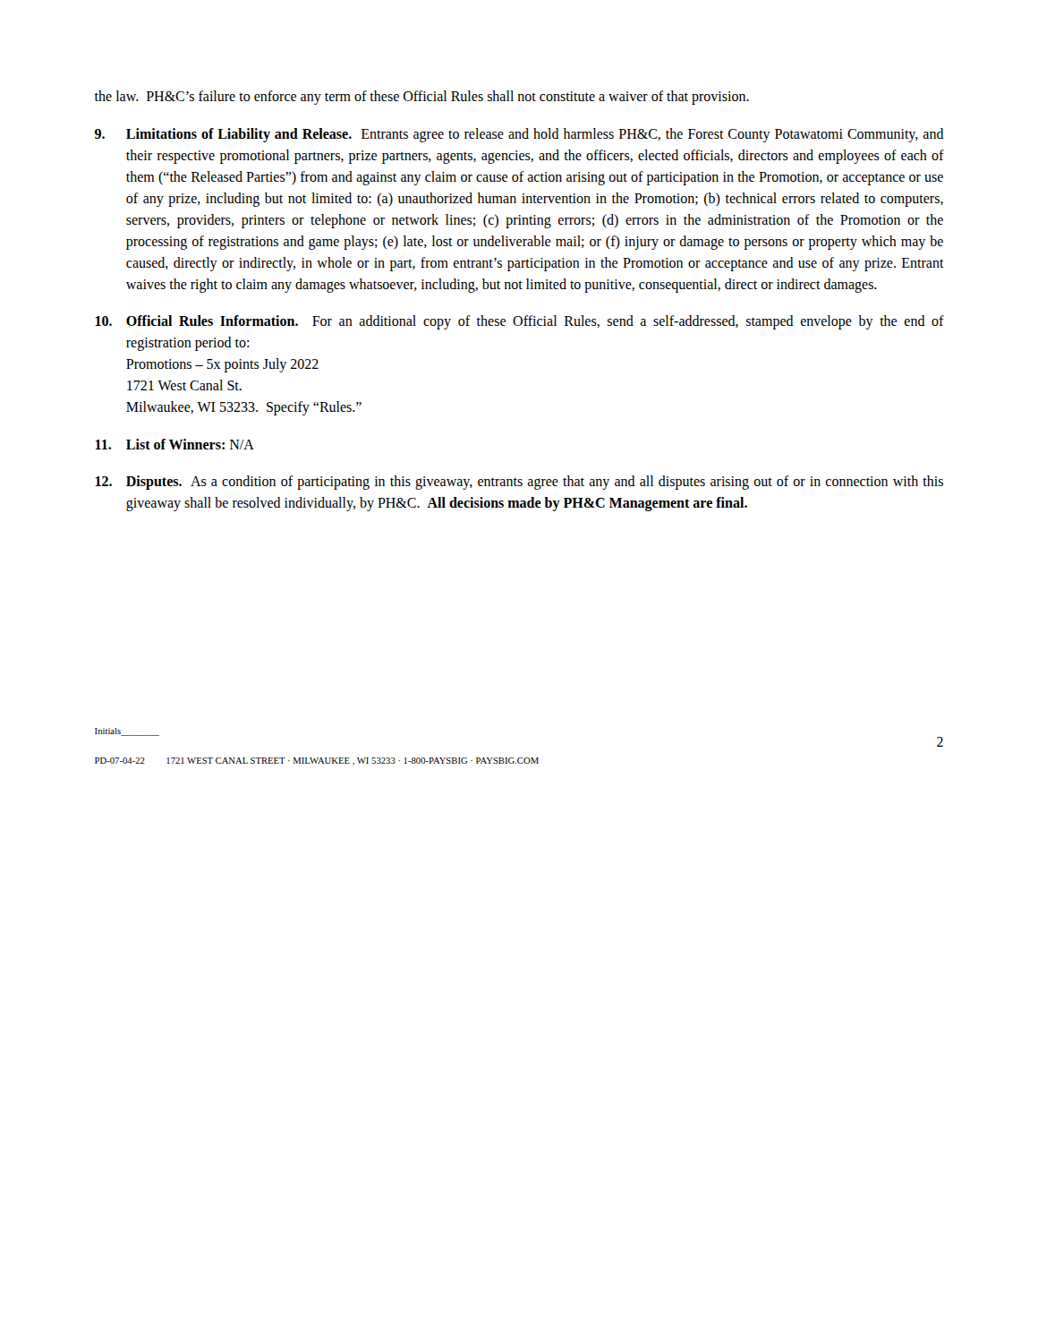the law. PH&C’s failure to enforce any term of these Official Rules shall not constitute a waiver of that provision.
9. Limitations of Liability and Release. Entrants agree to release and hold harmless PH&C, the Forest County Potawatomi Community, and their respective promotional partners, prize partners, agents, agencies, and the officers, elected officials, directors and employees of each of them (“the Released Parties”) from and against any claim or cause of action arising out of participation in the Promotion, or acceptance or use of any prize, including but not limited to: (a) unauthorized human intervention in the Promotion; (b) technical errors related to computers, servers, providers, printers or telephone or network lines; (c) printing errors; (d) errors in the administration of the Promotion or the processing of registrations and game plays; (e) late, lost or undeliverable mail; or (f) injury or damage to persons or property which may be caused, directly or indirectly, in whole or in part, from entrant’s participation in the Promotion or acceptance and use of any prize. Entrant waives the right to claim any damages whatsoever, including, but not limited to punitive, consequential, direct or indirect damages.
10. Official Rules Information. For an additional copy of these Official Rules, send a self-addressed, stamped envelope by the end of registration period to: Promotions – 5x points July 2022 1721 West Canal St. Milwaukee, WI 53233. Specify “Rules.”
11. List of Winners: N/A
12. Disputes. As a condition of participating in this giveaway, entrants agree that any and all disputes arising out of or in connection with this giveaway shall be resolved individually, by PH&C. All decisions made by PH&C Management are final.
Initials________
PD-07-04-221721 WEST CANAL STREET · MILWAUKEE , WI 53233 · 1-800-PAYSBIG · PAYSBIG.COM
2